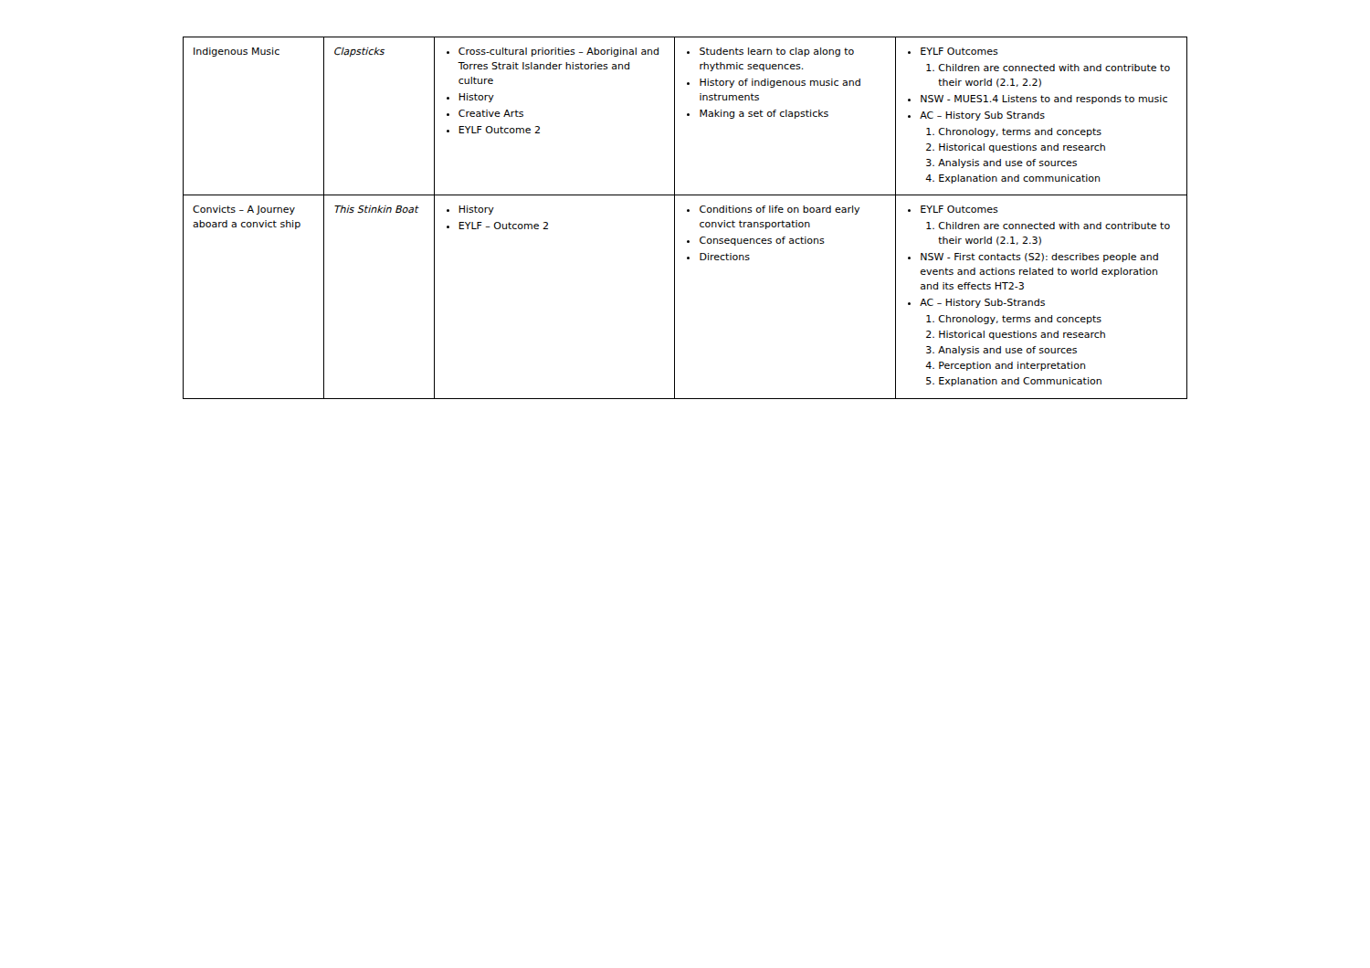| Indigenous Music | Clapsticks | Cross-cultural priorities – Aboriginal and Torres Strait Islander histories and culture History Creative Arts EYLF Outcome 2 | Students learn to clap along to rhythmic sequences. History of indigenous music and instruments Making a set of clapsticks | EYLF Outcomes Children are connected with and contribute to their world (2.1, 2.2) NSW - MUES1.4 Listens to and responds to music AC – History Sub Strands Chronology, terms and concepts Historical questions and research Analysis and use of sources Explanation and communication |
| Convicts – A Journey aboard a convict ship | This Stinkin Boat | History EYLF – Outcome 2 | Conditions of life on board early convict transportation Consequences of actions Directions | EYLF Outcomes Children are connected with and contribute to their world (2.1, 2.3) NSW - First contacts (S2): describes people and events and actions related to world exploration and its effects HT2-3 AC – History Sub-Strands Chronology, terms and concepts Historical questions and research Analysis and use of sources Perception and interpretation Explanation and Communication |